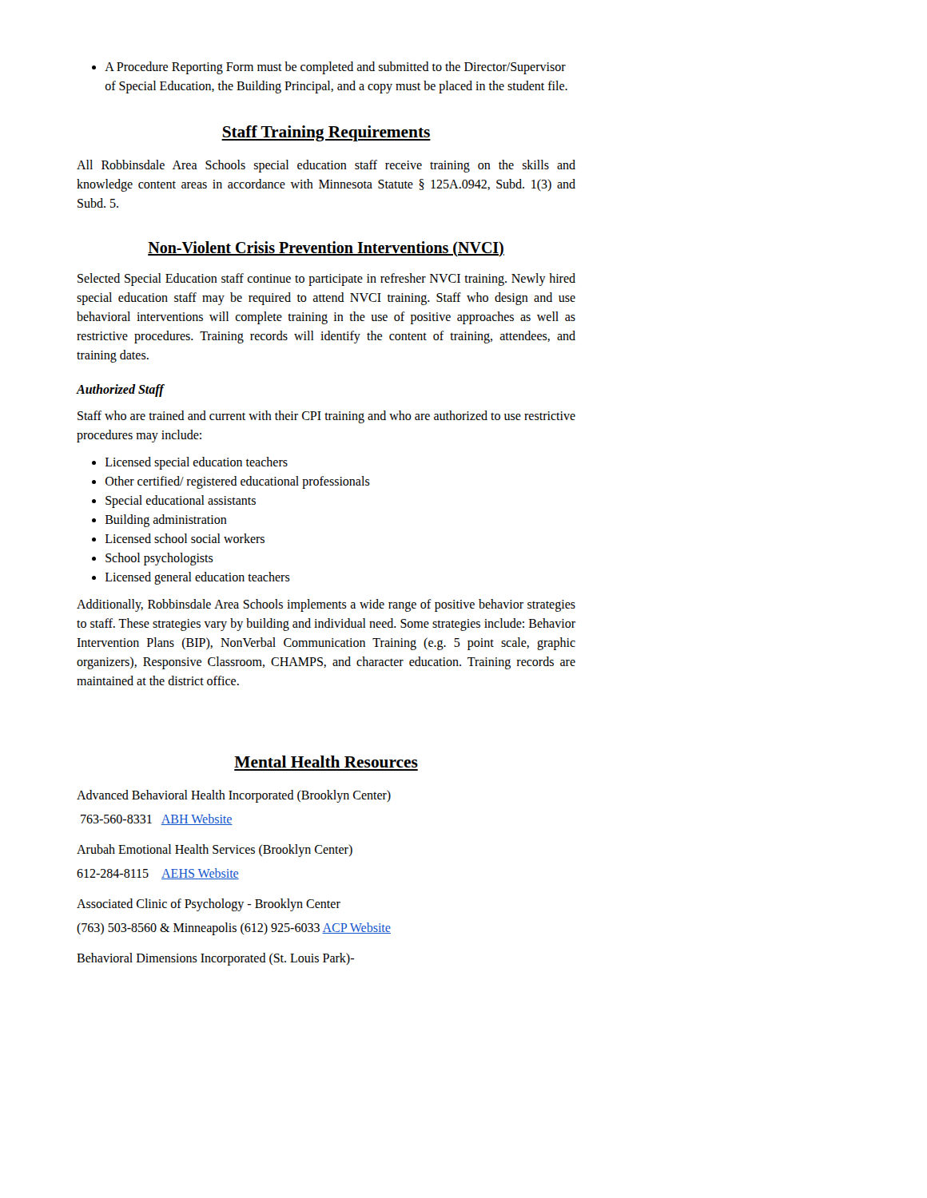A Procedure Reporting Form must be completed and submitted to the Director/Supervisor of Special Education, the Building Principal, and a copy must be placed in the student file.
Staff Training Requirements
All Robbinsdale Area Schools special education staff receive training on the skills and knowledge content areas in accordance with Minnesota Statute § 125A.0942, Subd. 1(3) and Subd. 5.
Non-Violent Crisis Prevention Interventions (NVCI)
Selected Special Education staff continue to participate in refresher NVCI training. Newly hired special education staff may be required to attend NVCI training. Staff who design and use behavioral interventions will complete training in the use of positive approaches as well as restrictive procedures. Training records will identify the content of training, attendees, and training dates.
Authorized Staff
Staff who are trained and current with their CPI training and who are authorized to use restrictive procedures may include:
Licensed special education teachers
Other certified/ registered educational professionals
Special educational assistants
Building administration
Licensed school social workers
School psychologists
Licensed general education teachers
Additionally, Robbinsdale Area Schools implements a wide range of positive behavior strategies to staff. These strategies vary by building and individual need. Some strategies include: Behavior Intervention Plans (BIP), NonVerbal Communication Training (e.g. 5 point scale, graphic organizers), Responsive Classroom, CHAMPS, and character education. Training records are maintained at the district office.
Mental Health Resources
Advanced Behavioral Health Incorporated (Brooklyn Center)
763-560-8331 ABH Website
Arubah Emotional Health Services (Brooklyn Center)
612-284-8115 AEHS Website
Associated Clinic of Psychology - Brooklyn Center
(763) 503-8560 & Minneapolis (612) 925-6033 ACP Website
Behavioral Dimensions Incorporated (St. Louis Park)-